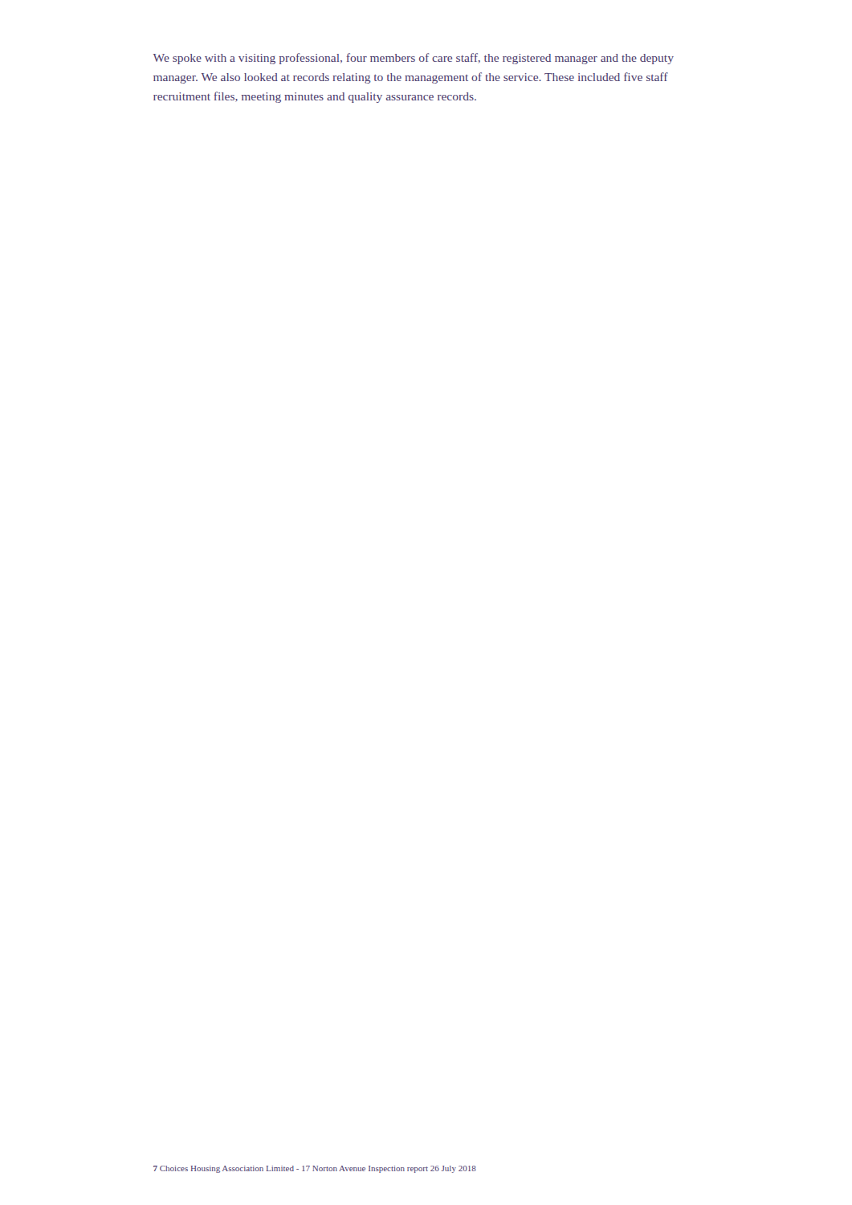We spoke with a visiting professional, four members of care staff, the registered manager and the deputy manager. We also looked at records relating to the management of the service. These included five staff recruitment files, meeting minutes and quality assurance records.
7 Choices Housing Association Limited - 17 Norton Avenue Inspection report 26 July 2018